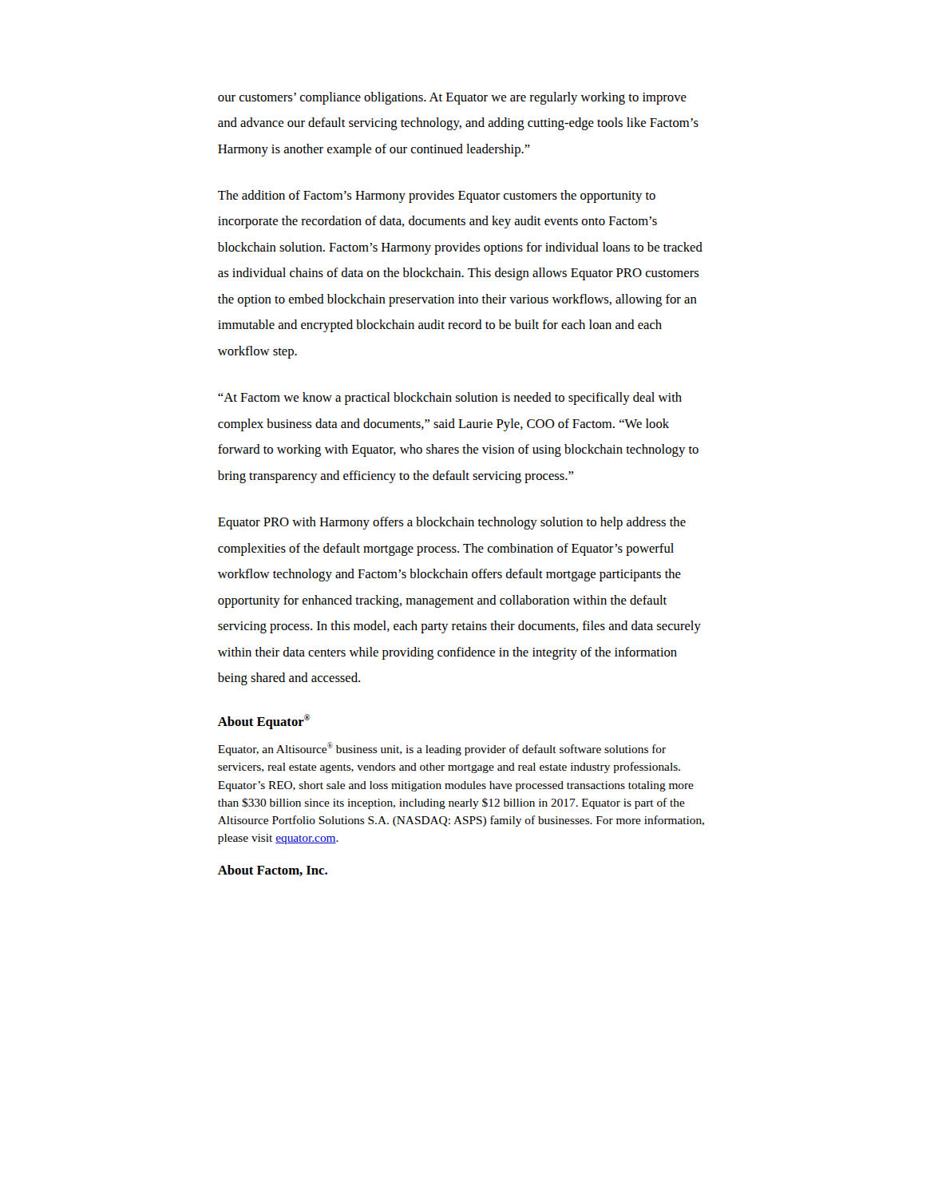our customers’ compliance obligations. At Equator we are regularly working to improve and advance our default servicing technology, and adding cutting-edge tools like Factom’s Harmony is another example of our continued leadership.”
The addition of Factom’s Harmony provides Equator customers the opportunity to incorporate the recordation of data, documents and key audit events onto Factom’s blockchain solution. Factom’s Harmony provides options for individual loans to be tracked as individual chains of data on the blockchain. This design allows Equator PRO customers the option to embed blockchain preservation into their various workflows, allowing for an immutable and encrypted blockchain audit record to be built for each loan and each workflow step.
“At Factom we know a practical blockchain solution is needed to specifically deal with complex business data and documents,” said Laurie Pyle, COO of Factom. “We look forward to working with Equator, who shares the vision of using blockchain technology to bring transparency and efficiency to the default servicing process.”
Equator PRO with Harmony offers a blockchain technology solution to help address the complexities of the default mortgage process. The combination of Equator’s powerful workflow technology and Factom’s blockchain offers default mortgage participants the opportunity for enhanced tracking, management and collaboration within the default servicing process. In this model, each party retains their documents, files and data securely within their data centers while providing confidence in the integrity of the information being shared and accessed.
About Equator®
Equator, an Altisource® business unit, is a leading provider of default software solutions for servicers, real estate agents, vendors and other mortgage and real estate industry professionals. Equator’s REO, short sale and loss mitigation modules have processed transactions totaling more than $330 billion since its inception, including nearly $12 billion in 2017. Equator is part of the Altisource Portfolio Solutions S.A. (NASDAQ: ASPS) family of businesses. For more information, please visit equator.com.
About Factom, Inc.